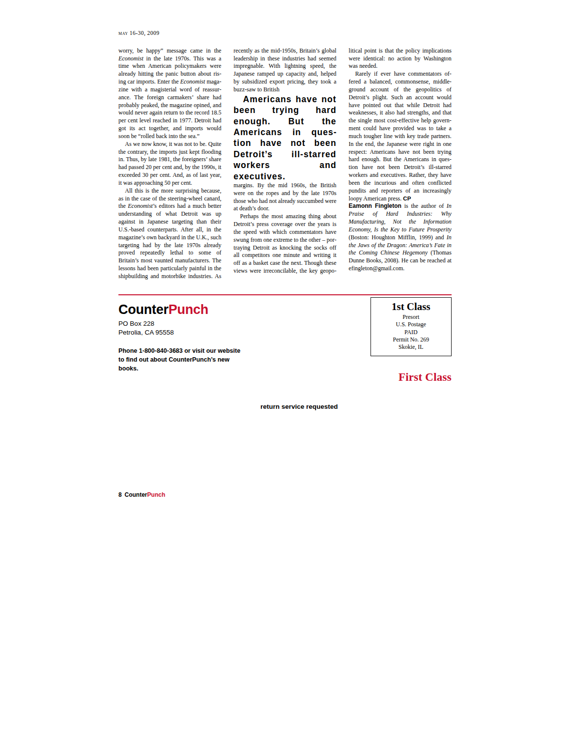may 16-30, 2009
worry, be happy” message came in the Economist in the late 1970s. This was a time when American policymakers were already hitting the panic button about rising car imports. Enter the Economist magazine with a magisterial word of reassurance. The foreign carmakers’ share had probably peaked, the magazine opined, and would never again return to the record 18.5 per cent level reached in 1977. Detroit had got its act together, and imports would soon be “rolled back into the sea.”
As we now know, it was not to be. Quite the contrary, the imports just kept flooding in. Thus, by late 1981, the foreigners’ share had passed 20 per cent and, by the 1990s, it exceeded 30 per cent. And, as of last year, it was approaching 50 per cent.
All this is the more surprising because, as in the case of the steering-wheel canard, the Economist’s editors had a much better understanding of what Detroit was up against in Japanese targeting than their U.S.-based counterparts. After all, in the magazine’s own backyard in the U.K., such targeting had by the late 1970s already proved repeatedly lethal to some of Britain’s most vaunted manufacturers. The lessons had been particularly painful in the shipbuilding and motorbike industries. As recently as the mid-1950s, Britain’s global leadership in these industries had seemed impregnable. With lightning speed, the Japanese ramped up capacity and, helped by subsidized export pricing, they took a buzz-saw to British
Americans have not been trying hard enough. But the Americans in question have not been Detroit’s ill-starred workers and executives.
margins. By the mid 1960s, the British were on the ropes and by the late 1970s those who had not already succumbed were at death’s door.
Perhaps the most amazing thing about Detroit’s press coverage over the years is the speed with which commentators have swung from one extreme to the other – portraying Detroit as knocking the socks off all competitors one minute and writing it off as a basket case the next. Though these views were irreconcilable, the key geopolitical point is that the policy implications were identical: no action by Washington was needed.
Rarely if ever have commentators offered a balanced, commonsense, middle-ground account of the geopolitics of Detroit’s plight. Such an account would have pointed out that while Detroit had weaknesses, it also had strengths, and that the single most cost-effective help government could have provided was to take a much tougher line with key trade partners. In the end, the Japanese were right in one respect: Americans have not been trying hard enough. But the Americans in question have not been Detroit’s ill-starred workers and executives. Rather, they have been the incurious and often conflicted pundits and reporters of an increasingly loopy American press. CP
Eamonn Fingleton is the author of In Praise of Hard Industries: Why Manufacturing, Not the Information Economy, Is the Key to Future Prosperity (Boston: Houghton Mifflin, 1999) and In the Jaws of the Dragon: America’s Fate in the Coming Chinese Hegemony (Thomas Dunne Books, 2008). He can be reached at efingleton@gmail.com.
Counter Punch
PO Box 228
Petrolia, CA 95558
Phone 1-800-840-3683 or visit our website to find out about CounterPunch’s new books.
1st Class
Presort
U.S. Postage
PAID
Permit No. 269
Skokie, IL
First Class
return service requested
8 Counter Punch